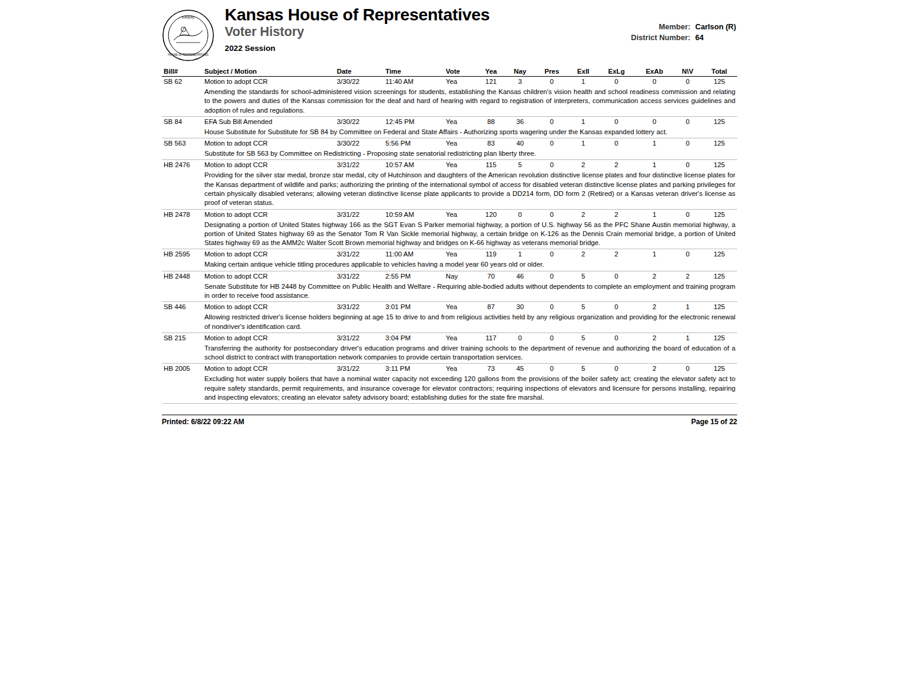KANSAS HOUSE OF REPRESENTATIVES
Kansas House of Representatives
Voter History
2022 Session
Member: Carlson (R)
District Number: 64
| Bill# | Subject / Motion | Date | Time | Vote | Yea | Nay | Pres | ExII | ExLg | ExAb | N\V | Total |
| --- | --- | --- | --- | --- | --- | --- | --- | --- | --- | --- | --- | --- |
| SB 62 | Motion to adopt CCR | 3/30/22 | 11:40 AM | Yea | 121 | 3 | 0 | 1 | 0 | 0 | 0 | 125 |
| | Amending the standards for school-administered vision screenings for students, establishing the Kansas children's vision health and school readiness commission and relating to the powers and duties of the Kansas commission for the deaf and hard of hearing with regard to registration of interpreters, communication access services guidelines and adoption of rules and regulations. |
| SB 84 | EFA Sub Bill Amended | 3/30/22 | 12:45 PM | Yea | 88 | 36 | 0 | 1 | 0 | 0 | 0 | 125 |
| | House Substitute for Substitute for SB 84 by Committee on Federal and State Affairs - Authorizing sports wagering under the Kansas expanded lottery act. |
| SB 563 | Motion to adopt CCR | 3/30/22 | 5:56 PM | Yea | 83 | 40 | 0 | 1 | 0 | 1 | 0 | 125 |
| | Substitute for SB 563 by Committee on Redistricting - Proposing state senatorial redistricting plan liberty three. |
| HB 2476 | Motion to adopt CCR | 3/31/22 | 10:57 AM | Yea | 115 | 5 | 0 | 2 | 2 | 1 | 0 | 125 |
| | Providing for the silver star medal, bronze star medal, city of Hutchinson and daughters of the American revolution distinctive license plates and four distinctive license plates for the Kansas department of wildlife and parks; authorizing the printing of the international symbol of access for disabled veteran distinctive license plates and parking privileges for certain physically disabled veterans; allowing veteran distinctive license plate applicants to provide a DD214 form, DD form 2 (Retired) or a Kansas veteran driver's license as proof of veteran status. |
| HB 2478 | Motion to adopt CCR | 3/31/22 | 10:59 AM | Yea | 120 | 0 | 0 | 2 | 2 | 1 | 0 | 125 |
| | Designating a portion of United States highway 166 as the SGT Evan S Parker memorial highway, a portion of U.S. highway 56 as the PFC Shane Austin memorial highway, a portion of United States highway 69 as the Senator Tom R Van Sickle memorial highway, a certain bridge on K-126 as the Dennis Crain memorial bridge, a portion of United States highway 69 as the AMM2c Walter Scott Brown memorial highway and bridges on K-66 highway as veterans memorial bridge. |
| HB 2595 | Motion to adopt CCR | 3/31/22 | 11:00 AM | Yea | 119 | 1 | 0 | 2 | 2 | 1 | 0 | 125 |
| | Making certain antique vehicle titling procedures applicable to vehicles having a model year 60 years old or older. |
| HB 2448 | Motion to adopt CCR | 3/31/22 | 2:55 PM | Nay | 70 | 46 | 0 | 5 | 0 | 2 | 2 | 125 |
| | Senate Substitute for HB 2448 by Committee on Public Health and Welfare - Requiring able-bodied adults without dependents to complete an employment and training program in order to receive food assistance. |
| SB 446 | Motion to adopt CCR | 3/31/22 | 3:01 PM | Yea | 87 | 30 | 0 | 5 | 0 | 2 | 1 | 125 |
| | Allowing restricted driver's license holders beginning at age 15 to drive to and from religious activities held by any religious organization and providing for the electronic renewal of nondriver's identification card. |
| SB 215 | Motion to adopt CCR | 3/31/22 | 3:04 PM | Yea | 117 | 0 | 0 | 5 | 0 | 2 | 1 | 125 |
| | Transferring the authority for postsecondary driver's education programs and driver training schools to the department of revenue and authorizing the board of education of a school district to contract with transportation network companies to provide certain transportation services. |
| HB 2005 | Motion to adopt CCR | 3/31/22 | 3:11 PM | Yea | 73 | 45 | 0 | 5 | 0 | 2 | 0 | 125 |
| | Excluding hot water supply boilers that have a nominal water capacity not exceeding 120 gallons from the provisions of the boiler safety act; creating the elevator safety act to require safety standards, permit requirements, and insurance coverage for elevator contractors; requiring inspections of elevators and licensure for persons installing, repairing and inspecting elevators; creating an elevator safety advisory board; establishing duties for the state fire marshal. |
Printed: 6/8/22 09:22 AM
Page 15 of 22